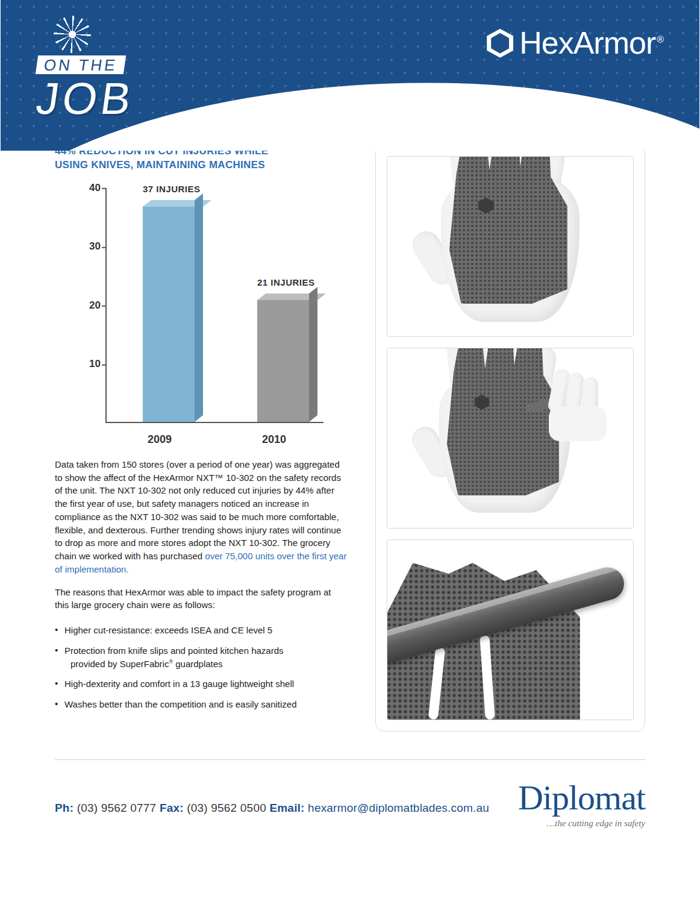ON THE JOB
HexArmor®
44% Reduction in cut injuries while
using knives, maintaining machines
40 30 20 10
37 INJURIES 21 INJURIES
2009 2010
Data taken from 150 stores (over a period of one year) was aggregated to show the affect of the HexArmor NXT™ 10-302 on the safety records of the unit. The NXT 10-302 not only reduced cut injuries by 44% after the first year of use, but safety managers noticed an increase in compliance as the NXT 10-302 was said to be much more comfortable, flexible, and dexterous. Further trending shows injury rates will continue to drop as more and more stores adopt the NXT 10-302. The grocery chain we worked with has purchased over 75,000 units over the first year of implementation.
The reasons that HexArmor was able to impact the safety program at this large grocery chain were as follows:
Higher cut-resistance: exceeds ISEA and CE level 5
Protection from knife slips and pointed kitchen hazards provided by SuperFabric® guardplates
High-dexterity and comfort in a 13 gauge lightweight shell
Washes better than the competition and is easily sanitized
Ph: (03) 9562 0777 Fax: (03) 9562 0500 Email: hexarmor@diplomatblades.com.au
Diplomat
…the cutting edge in safety